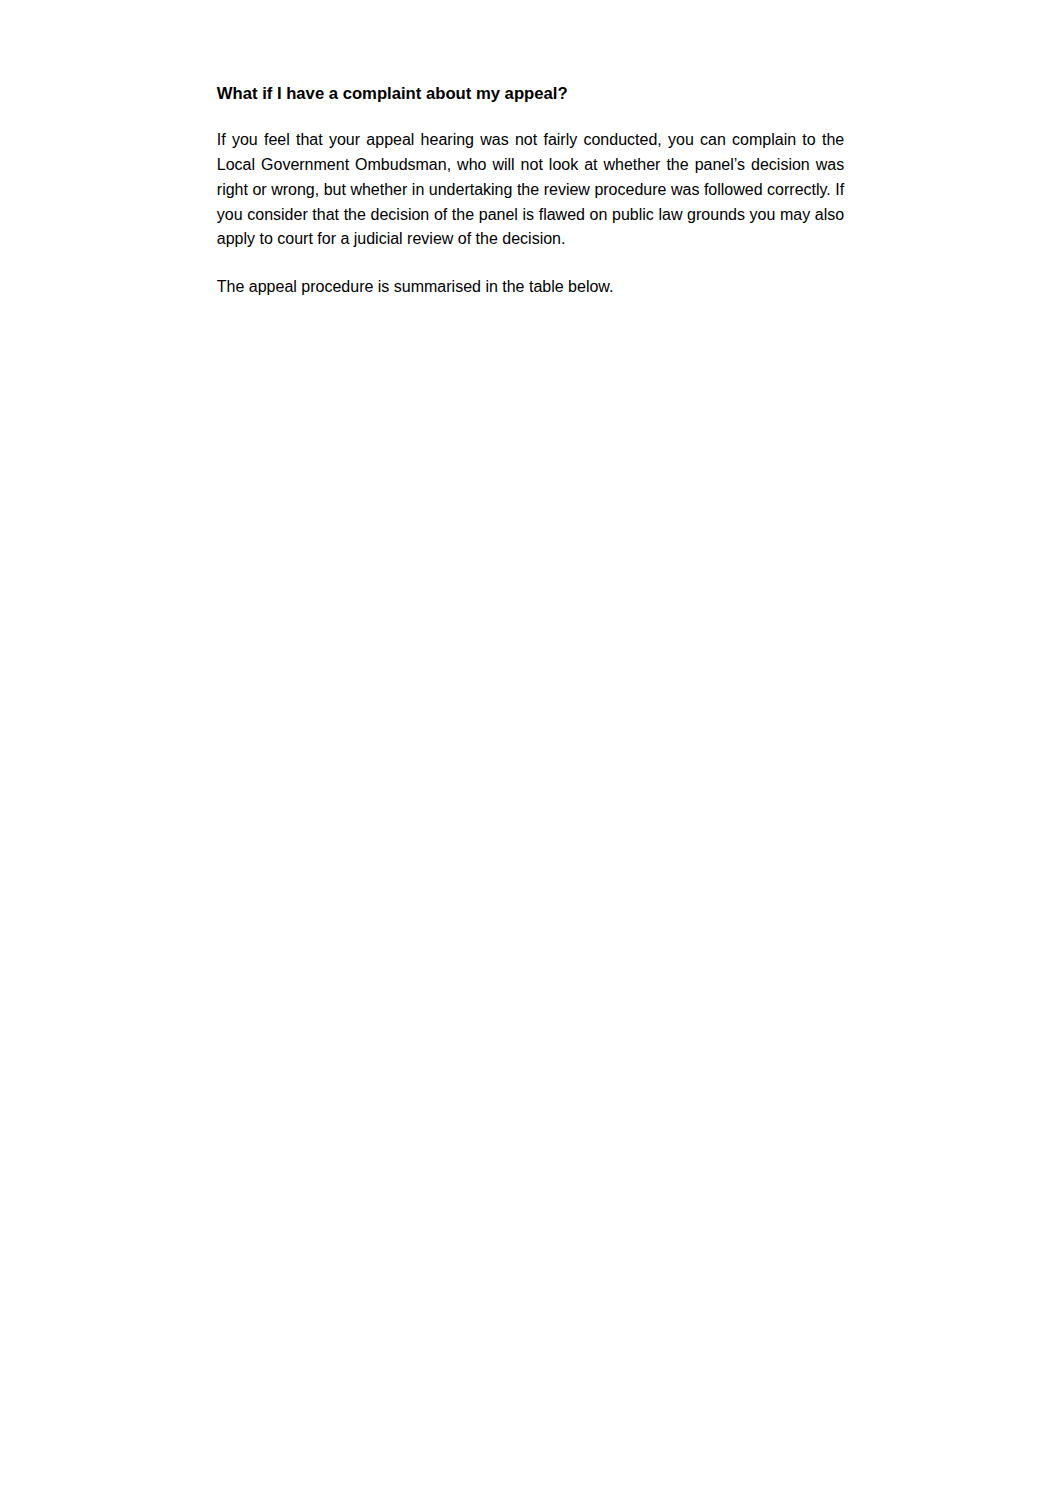What if I have a complaint about my appeal?
If you feel that your appeal hearing was not fairly conducted, you can complain to the Local Government Ombudsman, who will not look at whether the panel’s decision was right or wrong, but whether in undertaking the review procedure was followed correctly. If you consider that the decision of the panel is flawed on public law grounds you may also apply to court for a judicial review of the decision.
The appeal procedure is summarised in the table below.